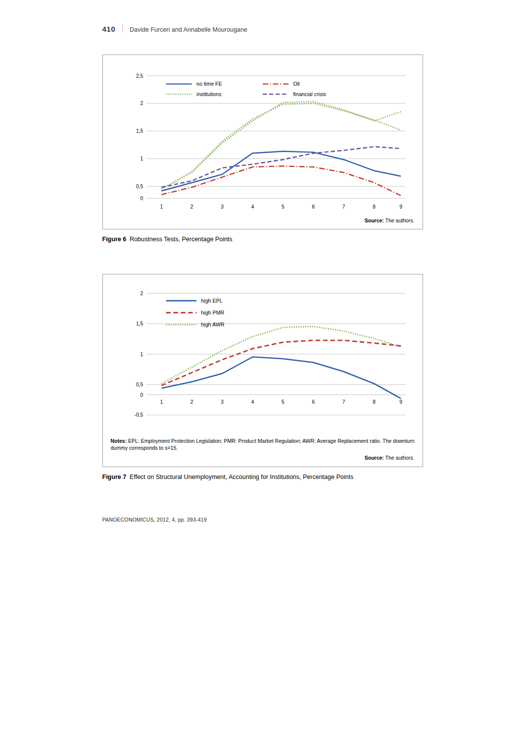410 Davide Furceri and Annabelle Mourougane
2,5 2 1,5 1 0,5 0 1 2 3 4 5 6 7 8 9 no time FE Oil institutions financial crisis
Source: The authors.
Figure 6 Robustness Tests, Percentage Points
2 1,5 1 0,5 0 -0,5 1 2 3 4 5 6 7 8 9 high EPL high PMR high AWR
Notes: EPL: Employment Protection Legislation; PMR: Product Market Regulation; AWR: Average Replacement ratio. The downturn dummy corresponds to s=15.
Source: The authors.
Figure 7 Effect on Structural Unemployment, Accounting for Institutions, Percentage Points
PANOECONOMICUS, 2012, 4, pp. 393-419